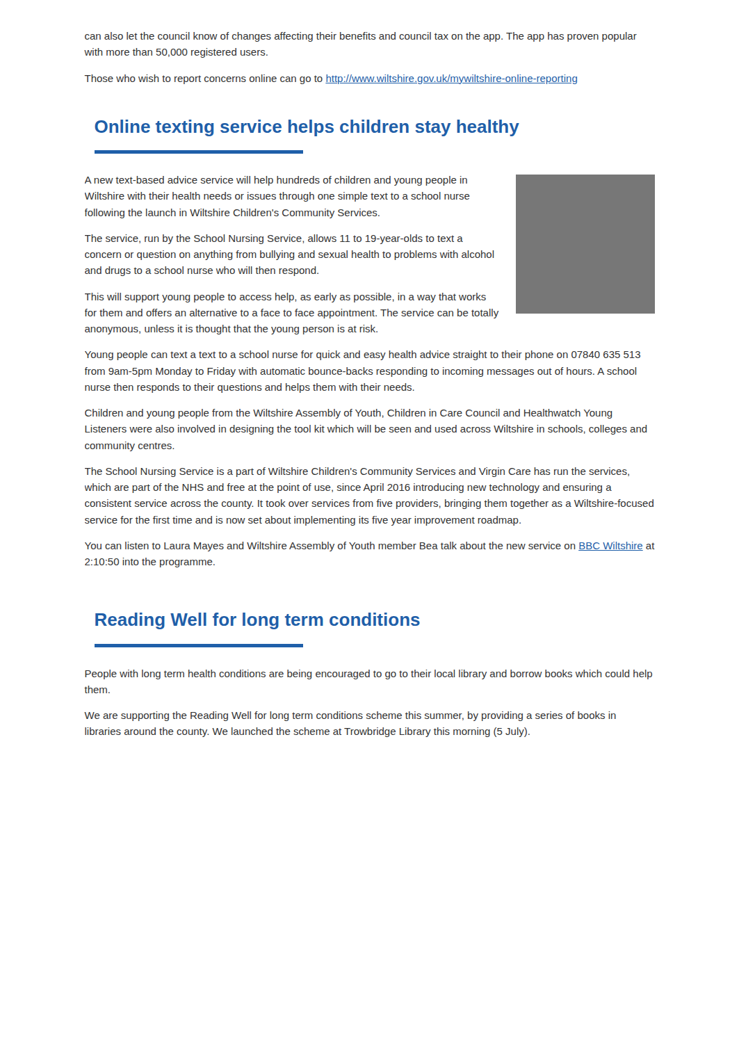can also let the council know of changes affecting their benefits and council tax on the app. The app has proven popular with more than 50,000 registered users.
Those who wish to report concerns online can go to http://www.wiltshire.gov.uk/mywiltshire-online-reporting
Online texting service helps children stay healthy
A new text-based advice service will help hundreds of children and young people in Wiltshire with their health needs or issues through one simple text to a school nurse following the launch in Wiltshire Children's Community Services.
The service, run by the School Nursing Service, allows 11 to 19-year-olds to text a concern or question on anything from bullying and sexual health to problems with alcohol and drugs to a school nurse who will then respond.
This will support young people to access help, as early as possible, in a way that works for them and offers an alternative to a face to face appointment. The service can be totally anonymous, unless it is thought that the young person is at risk.
Young people can text a text to a school nurse for quick and easy health advice straight to their phone on 07840 635 513 from 9am-5pm Monday to Friday with automatic bounce-backs responding to incoming messages out of hours. A school nurse then responds to their questions and helps them with their needs.
Children and young people from the Wiltshire Assembly of Youth, Children in Care Council and Healthwatch Young Listeners were also involved in designing the tool kit which will be seen and used across Wiltshire in schools, colleges and community centres.
The School Nursing Service is a part of Wiltshire Children's Community Services and Virgin Care has run the services, which are part of the NHS and free at the point of use, since April 2016 introducing new technology and ensuring a consistent service across the county. It took over services from five providers, bringing them together as a Wiltshire-focused service for the first time and is now set about implementing its five year improvement roadmap.
You can listen to Laura Mayes and Wiltshire Assembly of Youth member Bea talk about the new service on BBC Wiltshire at 2:10:50 into the programme.
Reading Well for long term conditions
People with long term health conditions are being encouraged to go to their local library and borrow books which could help them.
We are supporting the Reading Well for long term conditions scheme this summer, by providing a series of books in libraries around the county. We launched the scheme at Trowbridge Library this morning (5 July).